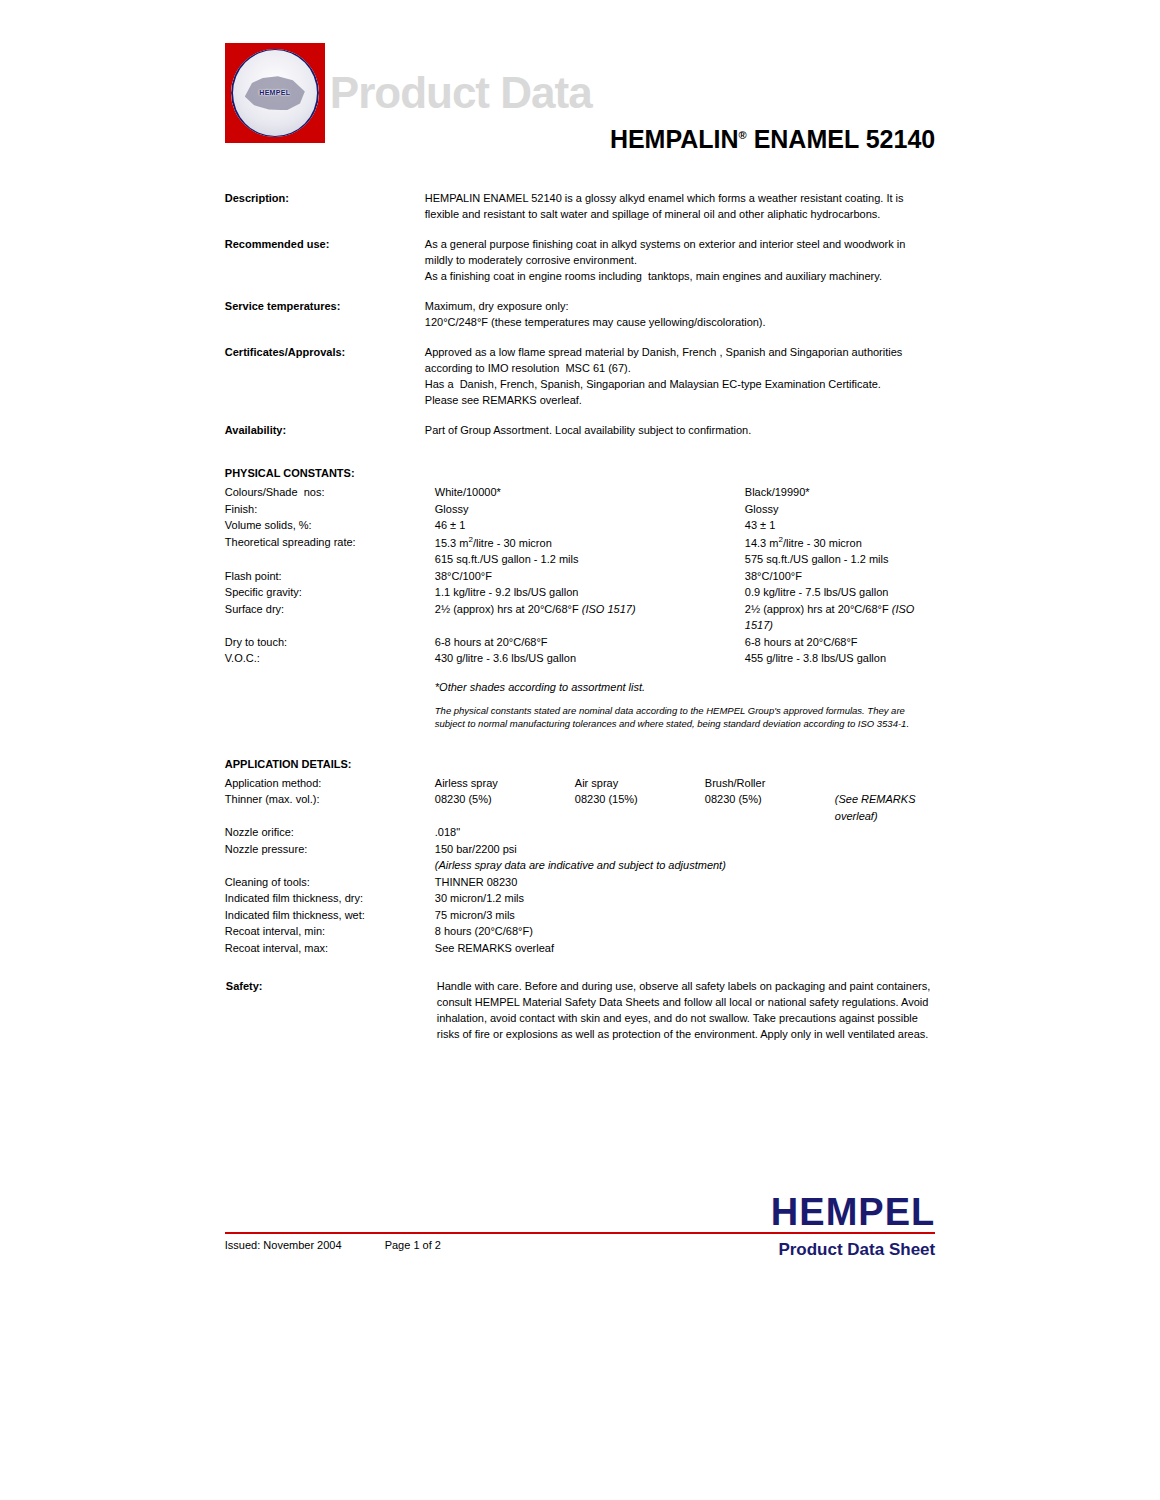HEMPEL
Product Data
HEMPALIN® ENAMEL 52140
| Description: | HEMPALIN ENAMEL 52140 is a glossy alkyd enamel which forms a weather resistant coating. It is flexible and resistant to salt water and spillage of mineral oil and other aliphatic hydrocarbons. |
| Recommended use: | As a general purpose finishing coat in alkyd systems on exterior and interior steel and woodwork in mildly to moderately corrosive environment. As a finishing coat in engine rooms including tanktops, main engines and auxiliary machinery. |
| Service temperatures: | Maximum, dry exposure only: 120°C/248°F (these temperatures may cause yellowing/discoloration). |
| Certificates/Approvals: | Approved as a low flame spread material by Danish, French , Spanish and Singaporian authorities according to IMO resolution MSC 61 (67). Has a Danish, French, Spanish, Singaporian and Malaysian EC-type Examination Certificate. Please see REMARKS overleaf. |
| Availability: | Part of Group Assortment. Local availability subject to confirmation. |
PHYSICAL CONSTANTS:
| Colours/Shade nos: | White/10000* | Black/19990* |
| Finish: | Glossy | Glossy |
| Volume solids, %: | 46 ± 1 | 43 ± 1 |
| Theoretical spreading rate: | 15.3 m 2 /litre - 30 micron | 14.3 m 2 /litre - 30 micron |
| | 615 sq.ft./US gallon - 1.2 mils | 575 sq.ft./US gallon - 1.2 mils |
| Flash point: | 38°C/100°F | 38°C/100°F |
| Specific gravity: | 1.1 kg/litre - 9.2 lbs/US gallon | 0.9 kg/litre - 7.5 lbs/US gallon |
| Surface dry: | 2½ (approx) hrs at 20°C/68°F (ISO 1517) | 2½ (approx) hrs at 20°C/68°F (ISO 1517) |
| Dry to touch: | 6-8 hours at 20°C/68°F | 6-8 hours at 20°C/68°F |
| V.O.C.: | 430 g/litre - 3.6 lbs/US gallon | 455 g/litre - 3.8 lbs/US gallon |
| | *Other shades according to assortment list. |
| | The physical constants stated are nominal data according to the HEMPEL Group's approved formulas. They are subject to normal manufacturing tolerances and where stated, being standard deviation according to ISO 3534-1. |
APPLICATION DETAILS:
| Application method: | Airless spray | Air spray | Brush/Roller | |
| Thinner (max. vol.): | 08230 (5%) | 08230 (15%) | 08230 (5%) | (See REMARKS overleaf) |
| Nozzle orifice: | .018" |
| Nozzle pressure: | 150 bar/2200 psi |
| | (Airless spray data are indicative and subject to adjustment) |
| Cleaning of tools: | THINNER 08230 |
| Indicated film thickness, dry: | 30 micron/1.2 mils |
| Indicated film thickness, wet: | 75 micron/3 mils |
| Recoat interval, min: | 8 hours (20°C/68°F) |
| Recoat interval, max: | See REMARKS overleaf |
| Safety: | Handle with care. Before and during use, observe all safety labels on packaging and paint containers, consult HEMPEL Material Safety Data Sheets and follow all local or national safety regulations. Avoid inhalation, avoid contact with skin and eyes, and do not swallow. Take precautions against possible risks of fire or explosions as well as protection of the environment. Apply only in well ventilated areas. |
HEMPEL
Issued: November 2004 Page 1 of 2
Product Data Sheet